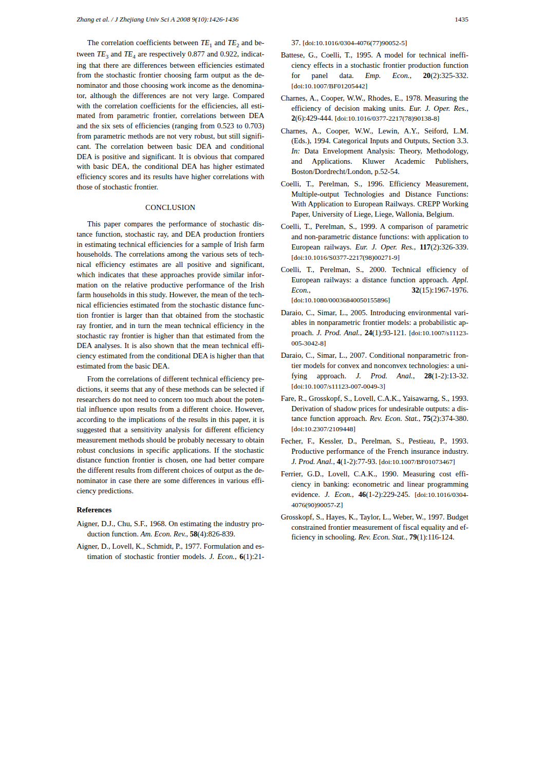Zhang et al. / J Zhejiang Univ Sci A 2008 9(10):1426-1436 1435
The correlation coefficients between TE1 and TE2 and between TE3 and TE4 are respectively 0.877 and 0.922, indicating that there are differences between efficiencies estimated from the stochastic frontier choosing farm output as the denominator and those choosing work income as the denominator, although the differences are not very large. Compared with the correlation coefficients for the efficiencies, all estimated from parametric frontier, correlations between DEA and the six sets of efficiencies (ranging from 0.523 to 0.703) from parametric methods are not very robust, but still significant. The correlation between basic DEA and conditional DEA is positive and significant. It is obvious that compared with basic DEA, the conditional DEA has higher estimated efficiency scores and its results have higher correlations with those of stochastic frontier.
Conclusion
This paper compares the performance of stochastic distance function, stochastic ray, and DEA production frontiers in estimating technical efficiencies for a sample of Irish farm households. The correlations among the various sets of technical efficiency estimates are all positive and significant, which indicates that these approaches provide similar information on the relative productive performance of the Irish farm households in this study. However, the mean of the technical efficiencies estimated from the stochastic distance function frontier is larger than that obtained from the stochastic ray frontier, and in turn the mean technical efficiency in the stochastic ray frontier is higher than that estimated from the DEA analyses. It is also shown that the mean technical efficiency estimated from the conditional DEA is higher than that estimated from the basic DEA.
From the correlations of different technical efficiency predictions, it seems that any of these methods can be selected if researchers do not need to concern too much about the potential influence upon results from a different choice. However, according to the implications of the results in this paper, it is suggested that a sensitivity analysis for different efficiency measurement methods should be probably necessary to obtain robust conclusions in specific applications. If the stochastic distance function frontier is chosen, one had better compare the different results from different choices of output as the denominator in case there are some differences in various efficiency predictions.
References
Aigner, D.J., Chu, S.F., 1968. On estimating the industry production function. Am. Econ. Rev., 58(4):826-839.
Aigner, D., Lovell, K., Schmidt, P., 1977. Formulation and estimation of stochastic frontier models. J. Econ., 6(1):21-37. [doi:10.1016/0304-4076(77)90052-5]
Battese, G., Coelli, T., 1995. A model for technical inefficiency effects in a stochastic frontier production function for panel data. Emp. Econ., 20(2):325-332. [doi:10.1007/BF01205442]
Charnes, A., Cooper, W.W., Rhodes, E., 1978. Measuring the efficiency of decision making units. Eur. J. Oper. Res., 2(6):429-444. [doi:10.1016/0377-2217(78)90138-8]
Charnes, A., Cooper, W.W., Lewin, A.Y., Seiford, L.M. (Eds.), 1994. Categorical Inputs and Outputs, Section 3.3. In: Data Envelopment Analysis: Theory, Methodology, and Applications. Kluwer Academic Publishers, Boston/Dordrecht/London, p.52-54.
Coelli, T., Perelman, S., 1996. Efficiency Measurement, Multiple-output Technologies and Distance Functions: With Application to European Railways. CREPP Working Paper, University of Liege, Liege, Wallonia, Belgium.
Coelli, T., Perelman, S., 1999. A comparison of parametric and non-parametric distance functions: with application to European railways. Eur. J. Oper. Res., 117(2):326-339. [doi:10.1016/S0377-2217(98)00271-9]
Coelli, T., Perelman, S., 2000. Technical efficiency of European railways: a distance function approach. Appl. Econ., 32(15):1967-1976. [doi:10.1080/00036840050155896]
Daraio, C., Simar, L., 2005. Introducing environmental variables in nonparametric frontier models: a probabilistic approach. J. Prod. Anal., 24(1):93-121. [doi:10.1007/s11123-005-3042-8]
Daraio, C., Simar, L., 2007. Conditional nonparametric frontier models for convex and nonconvex technologies: a unifying approach. J. Prod. Anal., 28(1-2):13-32. [doi:10.1007/s11123-007-0049-3]
Fare, R., Grosskopf, S., Lovell, C.A.K., Yaisawarng, S., 1993. Derivation of shadow prices for undesirable outputs: a distance function approach. Rev. Econ. Stat., 75(2):374-380. [doi:10.2307/2109448]
Fecher, F., Kessler, D., Perelman, S., Pestieau, P., 1993. Productive performance of the French insurance industry. J. Prod. Anal., 4(1-2):77-93. [doi:10.1007/BF01073467]
Ferrier, G.D., Lovell, C.A.K., 1990. Measuring cost efficiency in banking: econometric and linear programming evidence. J. Econ., 46(1-2):229-245. [doi:10.1016/0304-4076(90)90057-Z]
Grosskopf, S., Hayes, K., Taylor, L., Weber, W., 1997. Budget constrained frontier measurement of fiscal equality and efficiency in schooling. Rev. Econ. Stat., 79(1):116-124.